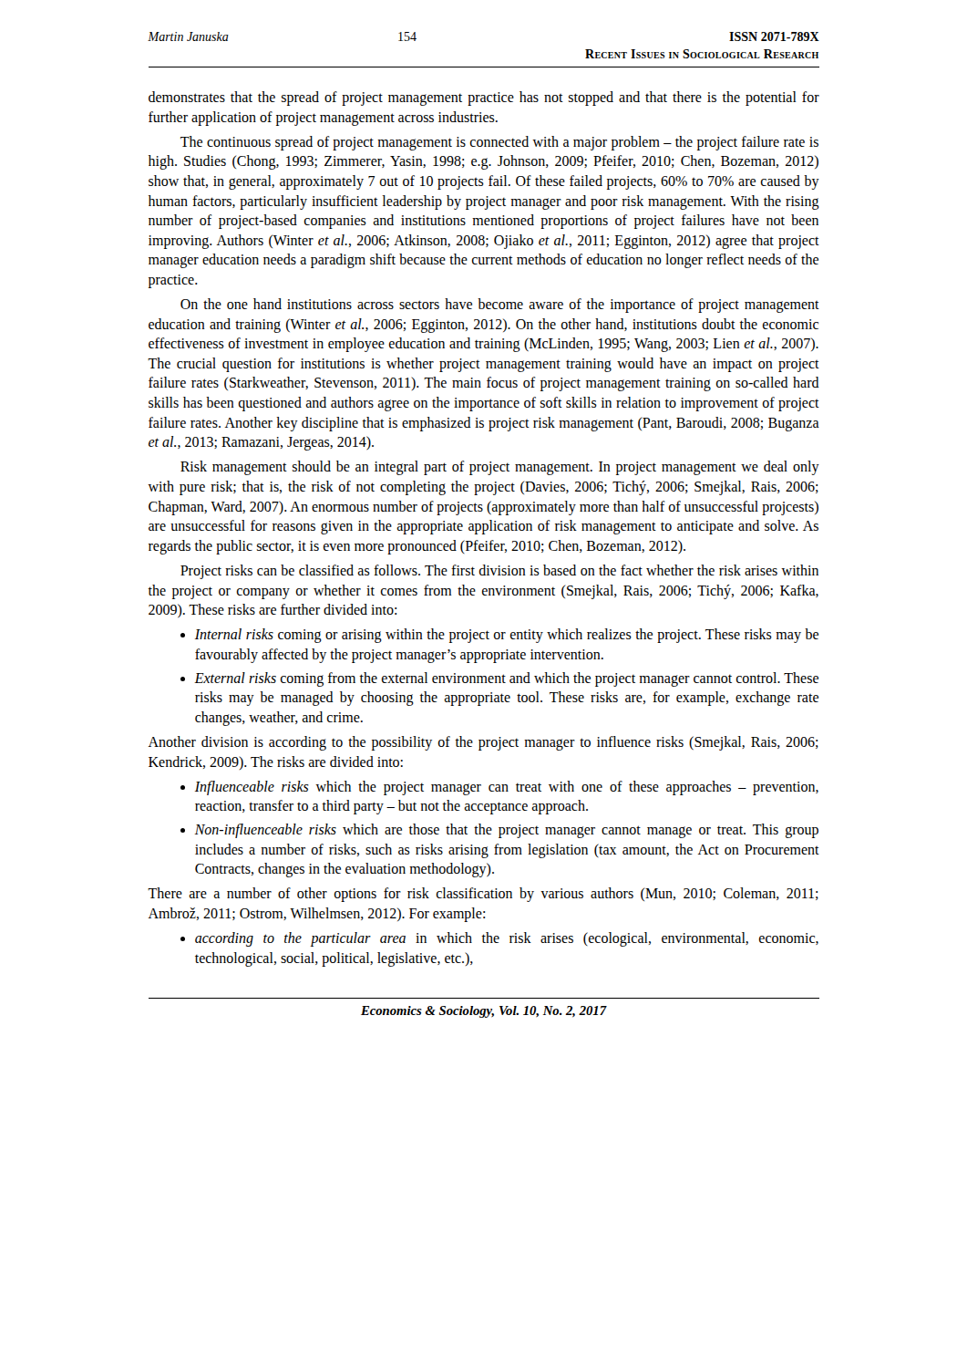Martin Januska
154
ISSN 2071-789X
Recent Issues in Sociological Research
demonstrates that the spread of project management practice has not stopped and that there is the potential for further application of project management across industries.
The continuous spread of project management is connected with a major problem – the project failure rate is high. Studies (Chong, 1993; Zimmerer, Yasin, 1998; e.g. Johnson, 2009; Pfeifer, 2010; Chen, Bozeman, 2012) show that, in general, approximately 7 out of 10 projects fail. Of these failed projects, 60% to 70% are caused by human factors, particularly insufficient leadership by project manager and poor risk management. With the rising number of project-based companies and institutions mentioned proportions of project failures have not been improving. Authors (Winter et al., 2006; Atkinson, 2008; Ojiako et al., 2011; Egginton, 2012) agree that project manager education needs a paradigm shift because the current methods of education no longer reflect needs of the practice.
On the one hand institutions across sectors have become aware of the importance of project management education and training (Winter et al., 2006; Egginton, 2012). On the other hand, institutions doubt the economic effectiveness of investment in employee education and training (McLinden, 1995; Wang, 2003; Lien et al., 2007). The crucial question for institutions is whether project management training would have an impact on project failure rates (Starkweather, Stevenson, 2011). The main focus of project management training on so-called hard skills has been questioned and authors agree on the importance of soft skills in relation to improvement of project failure rates. Another key discipline that is emphasized is project risk management (Pant, Baroudi, 2008; Buganza et al., 2013; Ramazani, Jergeas, 2014).
Risk management should be an integral part of project management. In project management we deal only with pure risk; that is, the risk of not completing the project (Davies, 2006; Tichý, 2006; Smejkal, Rais, 2006; Chapman, Ward, 2007). An enormous number of projects (approximately more than half of unsuccessful projcests) are unsuccessful for reasons given in the appropriate application of risk management to anticipate and solve. As regards the public sector, it is even more pronounced (Pfeifer, 2010; Chen, Bozeman, 2012).
Project risks can be classified as follows. The first division is based on the fact whether the risk arises within the project or company or whether it comes from the environment (Smejkal, Rais, 2006; Tichý, 2006; Kafka, 2009). These risks are further divided into:
Internal risks coming or arising within the project or entity which realizes the project. These risks may be favourably affected by the project manager’s appropriate intervention.
External risks coming from the external environment and which the project manager cannot control. These risks may be managed by choosing the appropriate tool. These risks are, for example, exchange rate changes, weather, and crime.
Another division is according to the possibility of the project manager to influence risks (Smejkal, Rais, 2006; Kendrick, 2009). The risks are divided into:
Influenceable risks which the project manager can treat with one of these approaches – prevention, reaction, transfer to a third party – but not the acceptance approach.
Non-influenceable risks which are those that the project manager cannot manage or treat. This group includes a number of risks, such as risks arising from legislation (tax amount, the Act on Procurement Contracts, changes in the evaluation methodology).
There are a number of other options for risk classification by various authors (Mun, 2010; Coleman, 2011; Ambrož, 2011; Ostrom, Wilhelmsen, 2012). For example:
according to the particular area in which the risk arises (ecological, environmental, economic, technological, social, political, legislative, etc.),
Economics & Sociology, Vol. 10, No. 2, 2017